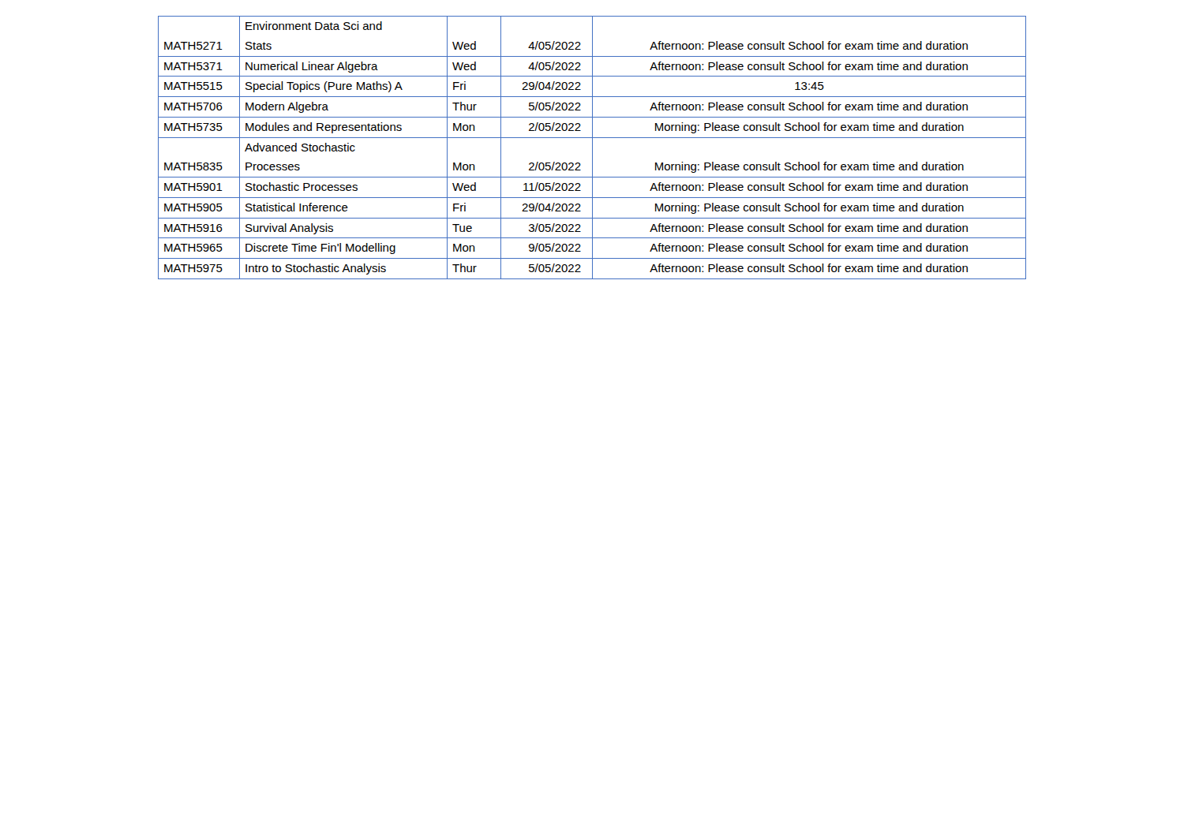| | Environment Data Sci and | | | |
| MATH5271 | Stats | Wed | 4/05/2022 | Afternoon: Please consult School for exam time and duration |
| MATH5371 | Numerical Linear Algebra | Wed | 4/05/2022 | Afternoon: Please consult School for exam time and duration |
| MATH5515 | Special Topics (Pure Maths) A | Fri | 29/04/2022 | 13:45 |
| MATH5706 | Modern Algebra | Thur | 5/05/2022 | Afternoon: Please consult School for exam time and duration |
| MATH5735 | Modules and Representations | Mon | 2/05/2022 | Morning: Please consult School for exam time and duration |
| | Advanced Stochastic | | | |
| MATH5835 | Processes | Mon | 2/05/2022 | Morning: Please consult School for exam time and duration |
| MATH5901 | Stochastic Processes | Wed | 11/05/2022 | Afternoon: Please consult School for exam time and duration |
| MATH5905 | Statistical Inference | Fri | 29/04/2022 | Morning: Please consult School for exam time and duration |
| MATH5916 | Survival Analysis | Tue | 3/05/2022 | Afternoon: Please consult School for exam time and duration |
| MATH5965 | Discrete Time Fin'l Modelling | Mon | 9/05/2022 | Afternoon: Please consult School for exam time and duration |
| MATH5975 | Intro to Stochastic Analysis | Thur | 5/05/2022 | Afternoon: Please consult School for exam time and duration |